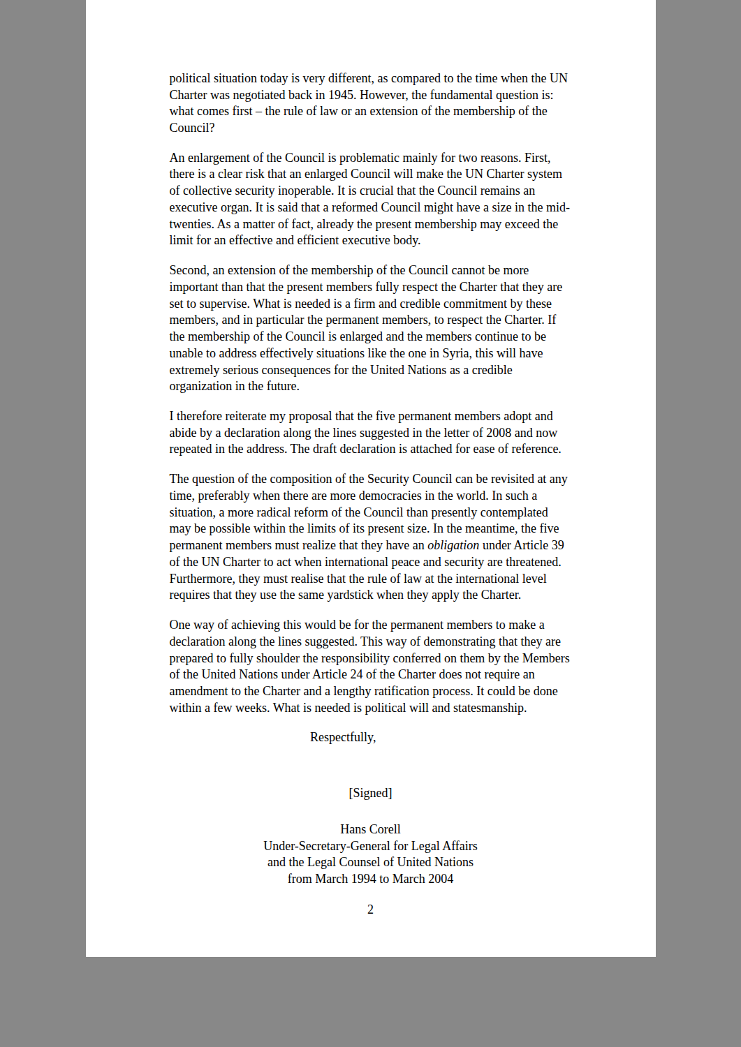political situation today is very different, as compared to the time when the UN Charter was negotiated back in 1945. However, the fundamental question is: what comes first – the rule of law or an extension of the membership of the Council?
An enlargement of the Council is problematic mainly for two reasons. First, there is a clear risk that an enlarged Council will make the UN Charter system of collective security inoperable. It is crucial that the Council remains an executive organ. It is said that a reformed Council might have a size in the mid-twenties. As a matter of fact, already the present membership may exceed the limit for an effective and efficient executive body.
Second, an extension of the membership of the Council cannot be more important than that the present members fully respect the Charter that they are set to supervise. What is needed is a firm and credible commitment by these members, and in particular the permanent members, to respect the Charter. If the membership of the Council is enlarged and the members continue to be unable to address effectively situations like the one in Syria, this will have extremely serious consequences for the United Nations as a credible organization in the future.
I therefore reiterate my proposal that the five permanent members adopt and abide by a declaration along the lines suggested in the letter of 2008 and now repeated in the address. The draft declaration is attached for ease of reference.
The question of the composition of the Security Council can be revisited at any time, preferably when there are more democracies in the world. In such a situation, a more radical reform of the Council than presently contemplated may be possible within the limits of its present size. In the meantime, the five permanent members must realize that they have an obligation under Article 39 of the UN Charter to act when international peace and security are threatened. Furthermore, they must realise that the rule of law at the international level requires that they use the same yardstick when they apply the Charter.
One way of achieving this would be for the permanent members to make a declaration along the lines suggested. This way of demonstrating that they are prepared to fully shoulder the responsibility conferred on them by the Members of the United Nations under Article 24 of the Charter does not require an amendment to the Charter and a lengthy ratification process. It could be done within a few weeks. What is needed is political will and statesmanship.
Respectfully,
[Signed]
Hans Corell
Under-Secretary-General for Legal Affairs
and the Legal Counsel of United Nations
from March 1994 to March 2004
2